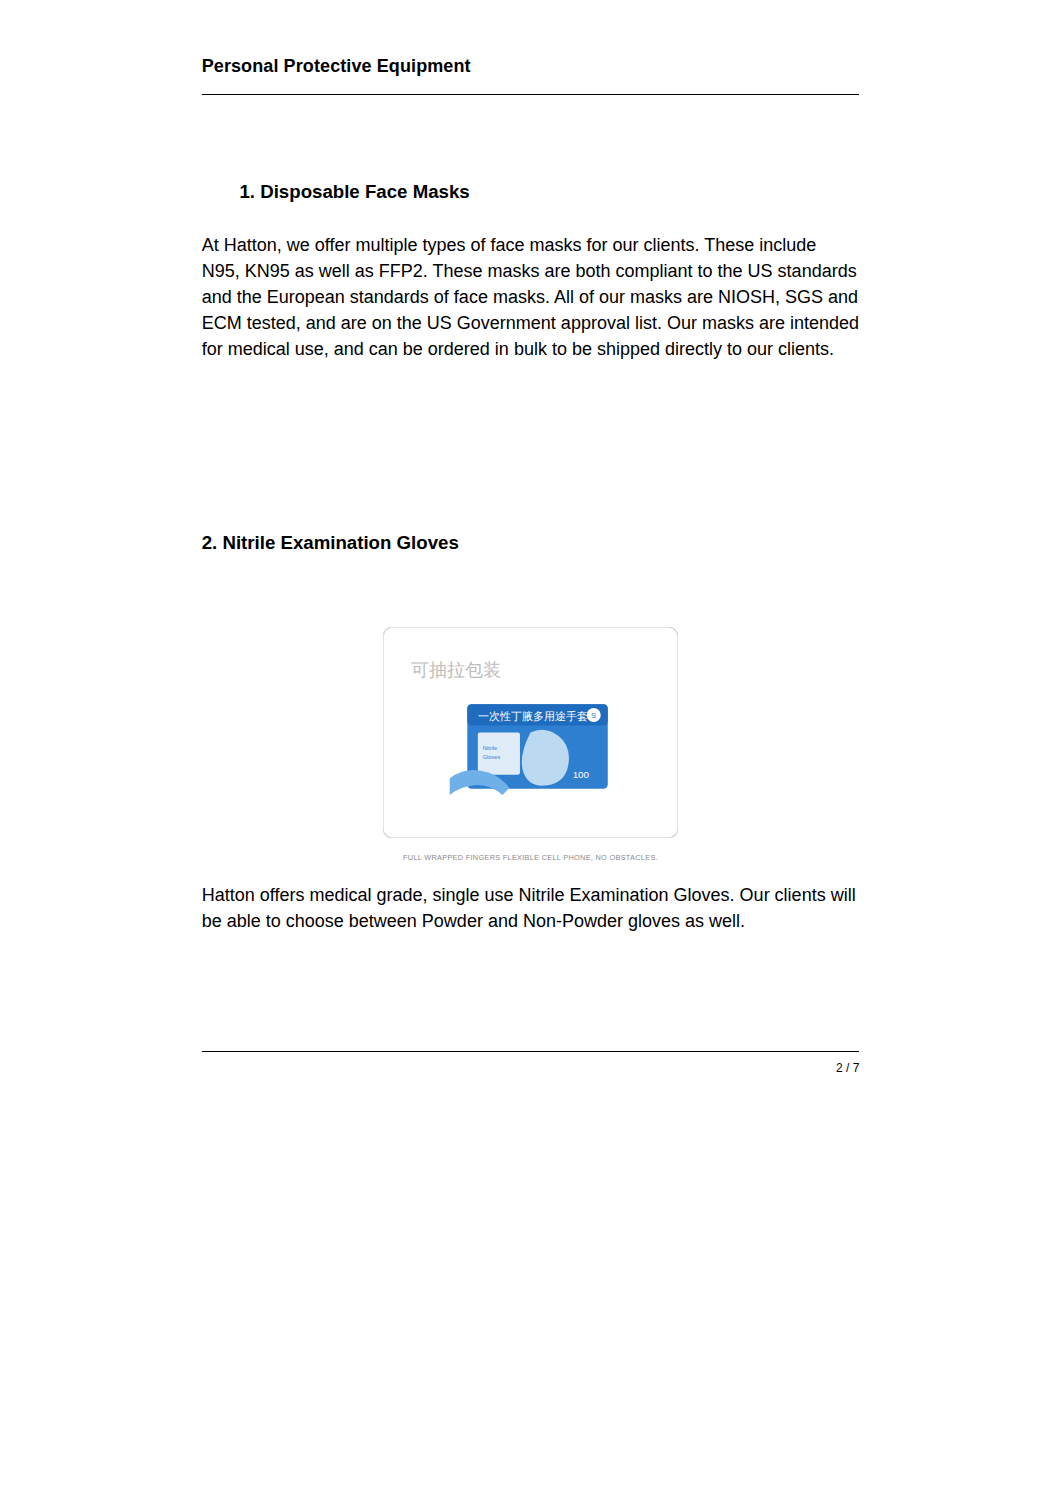Personal Protective Equipment
1. Disposable Face Masks
At Hatton, we offer multiple types of face masks for our clients. These include N95, KN95 as well as FFP2. These masks are both compliant to the US standards and the European standards of face masks. All of our masks are NIOSH, SGS and ECM tested, and are on the US Government approval list. Our masks are intended for medical use, and can be ordered in bulk to be shipped directly to our clients.
2. Nitrile Examination Gloves
FULL WRAPPED FINGERS FLEXIBLE CELL PHONE, NO OBSTACLES.
Hatton offers medical grade, single use Nitrile Examination Gloves. Our clients will be able to choose between Powder and Non-Powder gloves as well.
2 / 7